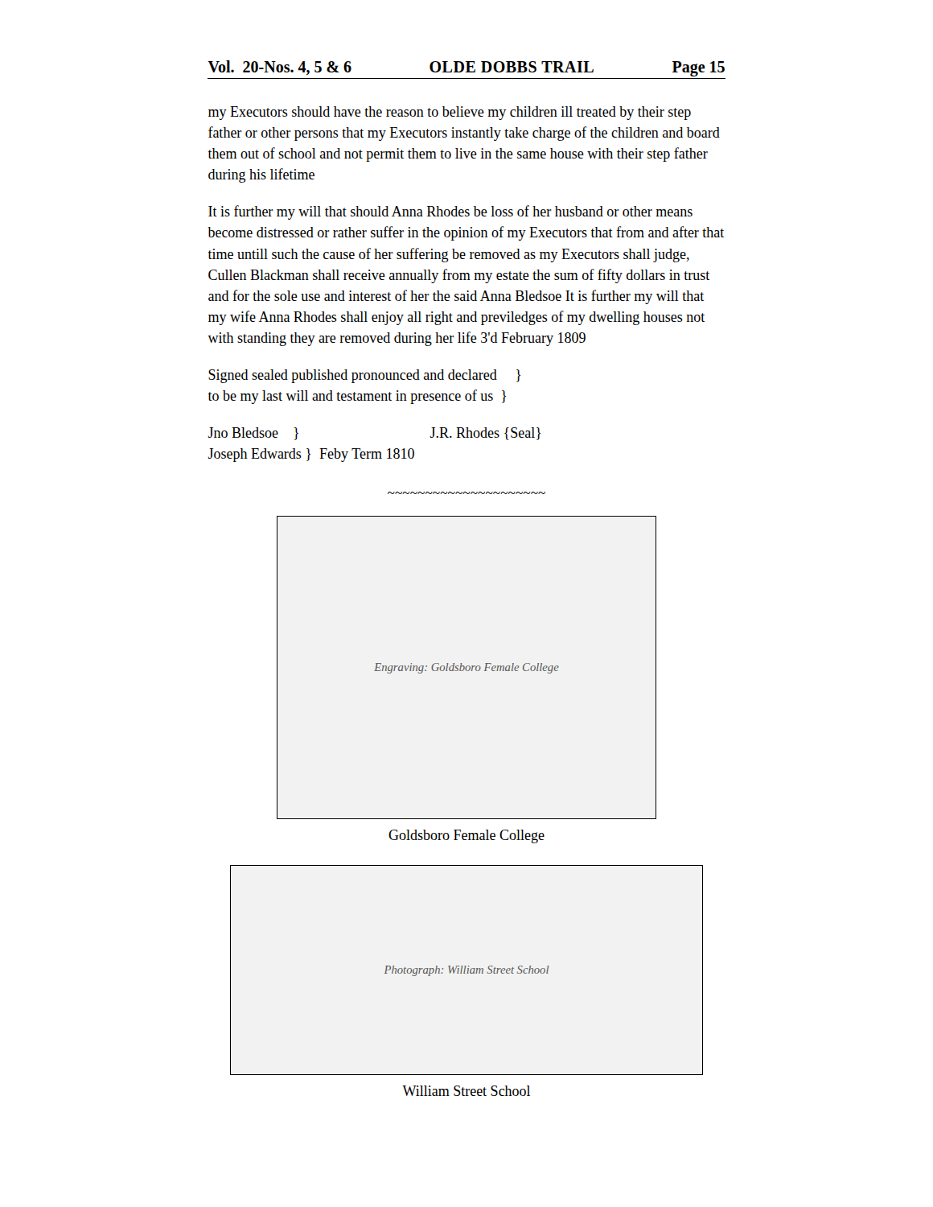Vol. 20-Nos. 4, 5 & 6 OLDE DOBBS TRAIL Page 15
my Executors should have the reason to believe my children ill treated by their step father or other persons that my Executors instantly take charge of the children and board them out of school and not permit them to live in the same house with their step father during his lifetime
It is further my will that should Anna Rhodes be loss of her husband or other means become distressed or rather suffer in the opinion of my Executors that from and after that time untill such the cause of her suffering be removed as my Executors shall judge, Cullen Blackman shall receive annually from my estate the sum of fifty dollars in trust and for the sole use and interest of her the said Anna Bledsoe It is further my will that my wife Anna Rhodes shall enjoy all right and previledges of my dwelling houses not with standing they are removed during her life 3'd February 1809
Signed sealed published pronounced and declared }
to be my last will and testament in presence of us }
Jno Bledsoe } J.R. Rhodes {Seal} Joseph Edwards } Feby Term 1810
~~~~~~~~~~~~~~~~~~~~~
Engraving: Goldsboro Female College
Goldsboro Female College
Photograph: William Street School
William Street School